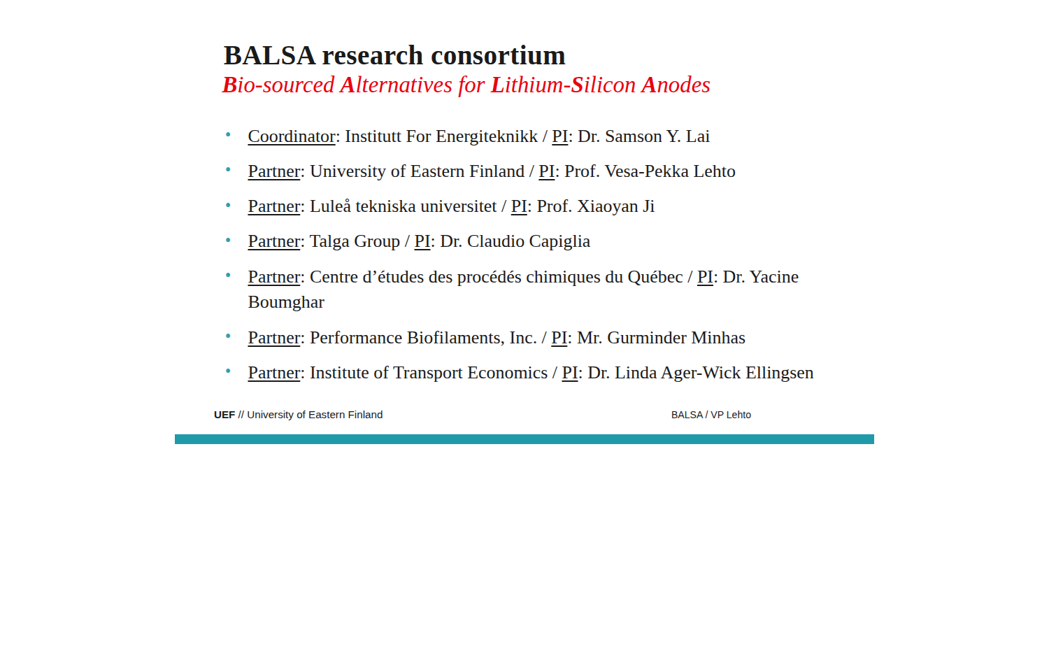BALSA research consortium
Bio-sourced Alternatives for Lithium-Silicon Anodes
Coordinator: Institutt For Energiteknikk / PI: Dr. Samson Y. Lai
Partner: University of Eastern Finland / PI: Prof. Vesa-Pekka Lehto
Partner: Luleå tekniska universitet / PI: Prof. Xiaoyan Ji
Partner: Talga Group / PI: Dr. Claudio Capiglia
Partner: Centre d’études des procédés chimiques du Québec / PI: Dr. Yacine Boumghar
Partner: Performance Biofilaments, Inc. / PI: Mr. Gurminder Minhas
Partner: Institute of Transport Economics / PI: Dr. Linda Ager-Wick Ellingsen
UEF // University of Eastern Finland
BALSA / VP Lehto